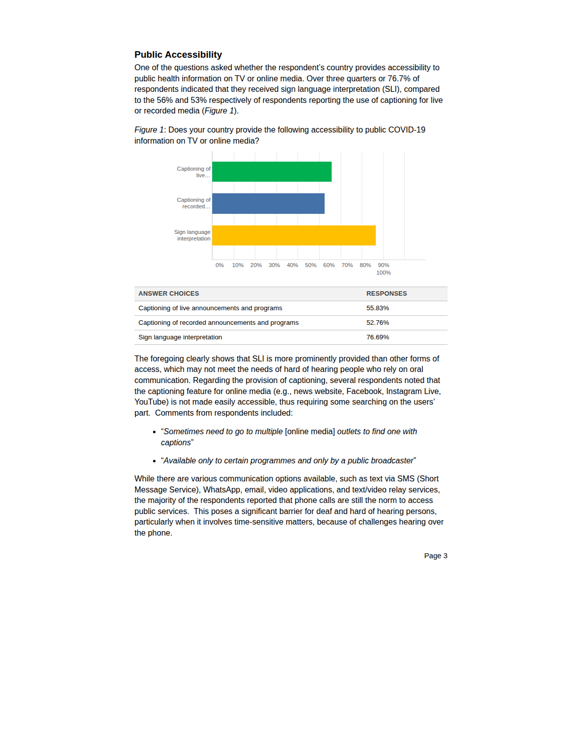Public Accessibility
One of the questions asked whether the respondent’s country provides accessibility to public health information on TV or online media. Over three quarters or 76.7% of respondents indicated that they received sign language interpretation (SLI), compared to the 56% and 53% respectively of respondents reporting the use of captioning for live or recorded media (Figure 1).
Figure 1: Does your country provide the following accessibility to public COVID-19 information on TV or online media?
Captioning of
live…
Captioning of
recorded…
Sign language
interpretation
0% 10% 20% 30% 40% 50% 60% 70% 80% 90% 100%
| Answer Choices | Responses |
| --- | --- |
| Captioning of live announcements and programs | 55.83% |
| Captioning of recorded announcements and programs | 52.76% |
| Sign language interpretation | 76.69% |
The foregoing clearly shows that SLI is more prominently provided than other forms of access, which may not meet the needs of hard of hearing people who rely on oral communication. Regarding the provision of captioning, several respondents noted that the captioning feature for online media (e.g., news website, Facebook, Instagram Live, YouTube) is not made easily accessible, thus requiring some searching on the users’ part. Comments from respondents included:
“Sometimes need to go to multiple [online media] outlets to find one with captions”
“Available only to certain programmes and only by a public broadcaster”
While there are various communication options available, such as text via SMS (Short Message Service), WhatsApp, email, video applications, and text/video relay services, the majority of the respondents reported that phone calls are still the norm to access public services. This poses a significant barrier for deaf and hard of hearing persons, particularly when it involves time-sensitive matters, because of challenges hearing over the phone.
Page 3